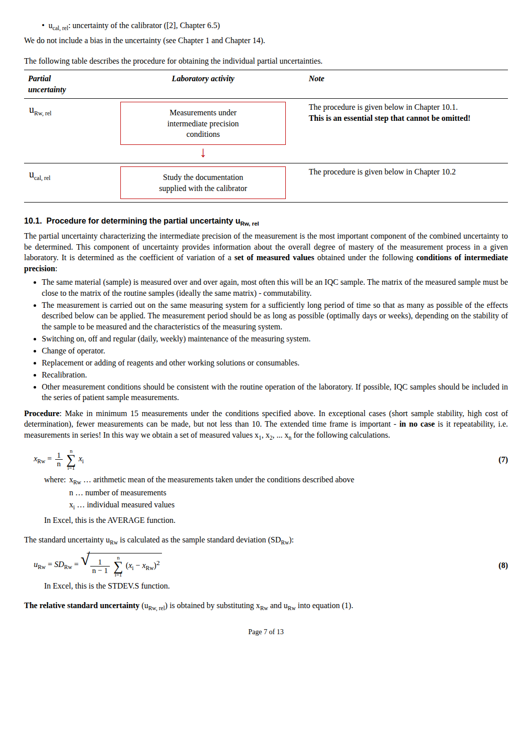• ucal, rel: uncertainty of the calibrator ([2], Chapter 6.5)
We do not include a bias in the uncertainty (see Chapter 1 and Chapter 14).
The following table describes the procedure for obtaining the individual partial uncertainties.
| Partial uncertainty | Laboratory activity | Note |
| --- | --- | --- |
| u Rw, rel | Measurements under intermediate precision conditions ↓ | The procedure is given below in Chapter 10.1. This is an essential step that cannot be omitted! |
| u cal, rel | Study the documentation supplied with the calibrator | The procedure is given below in Chapter 10.2 |
10.1. Procedure for determining the partial uncertainty uRw, rel
The partial uncertainty characterizing the intermediate precision of the measurement is the most important component of the combined uncertainty to be determined. This component of uncertainty provides information about the overall degree of mastery of the measurement process in a given laboratory. It is determined as the coefficient of variation of a set of measured values obtained under the following conditions of intermediate precision:
The same material (sample) is measured over and over again, most often this will be an IQC sample. The matrix of the measured sample must be close to the matrix of the routine samples (ideally the same matrix) - commutability.
The measurement is carried out on the same measuring system for a sufficiently long period of time so that as many as possible of the effects described below can be applied. The measurement period should be as long as possible (optimally days or weeks), depending on the stability of the sample to be measured and the characteristics of the measuring system.
Switching on, off and regular (daily, weekly) maintenance of the measuring system.
Change of operator.
Replacement or adding of reagents and other working solutions or consumables.
Recalibration.
Other measurement conditions should be consistent with the routine operation of the laboratory. If possible, IQC samples should be included in the series of patient sample measurements.
Procedure: Make in minimum 15 measurements under the conditions specified above. In exceptional cases (short sample stability, high cost of determination), fewer measurements can be made, but not less than 10. The extended time frame is important - in no case is it repeatability, i.e. measurements in series! In this way we obtain a set of measured values x1, x2, ... xn for the following calculations.
xRw = 1 n n∑i=1 xi
(7)
| where: | x Rw … arithmetic mean of the measurements taken under the conditions described above |
| | n … number of measurements |
| | x i … individual measured values |
In Excel, this is the AVERAGE function.
The standard uncertainty uRw is calculated as the sample standard deviation (SDRw):
uRw = SDRw = 1 n − 1 n∑i=1 (xi − xRw)2
(8)
In Excel, this is the STDEV.S function.
The relative standard uncertainty (uRw, rel) is obtained by substituting xRw and uRw into equation (1).
Page 7 of 13